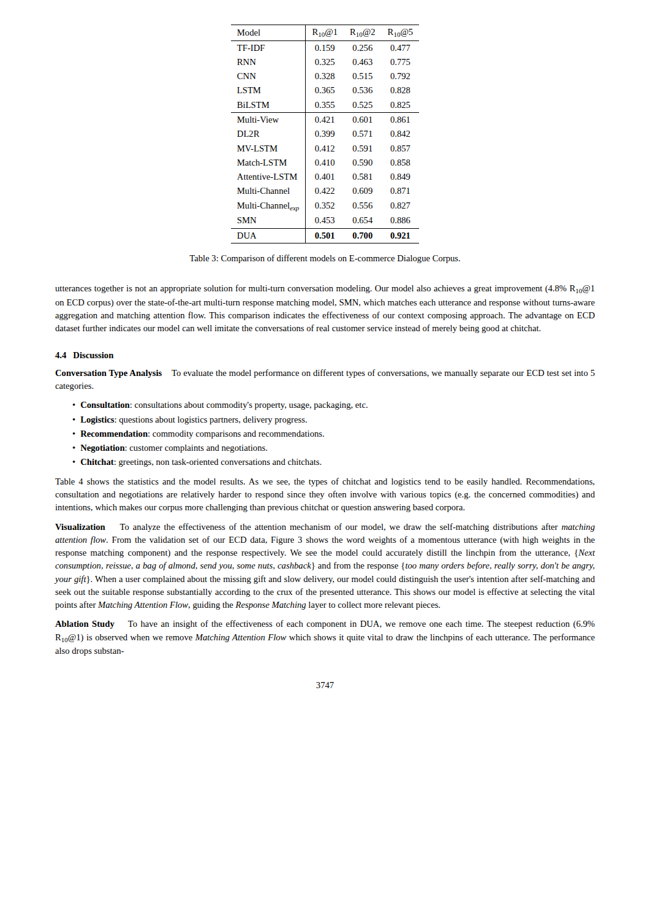| Model | R 10 @1 | R 10 @2 | R 10 @5 |
| --- | --- | --- | --- |
| TF-IDF | 0.159 | 0.256 | 0.477 |
| RNN | 0.325 | 0.463 | 0.775 |
| CNN | 0.328 | 0.515 | 0.792 |
| LSTM | 0.365 | 0.536 | 0.828 |
| BiLSTM | 0.355 | 0.525 | 0.825 |
| Multi-View | 0.421 | 0.601 | 0.861 |
| DL2R | 0.399 | 0.571 | 0.842 |
| MV-LSTM | 0.412 | 0.591 | 0.857 |
| Match-LSTM | 0.410 | 0.590 | 0.858 |
| Attentive-LSTM | 0.401 | 0.581 | 0.849 |
| Multi-Channel | 0.422 | 0.609 | 0.871 |
| Multi-Channel exp | 0.352 | 0.556 | 0.827 |
| SMN | 0.453 | 0.654 | 0.886 |
| DUA | 0.501 | 0.700 | 0.921 |
Table 3: Comparison of different models on E-commerce Dialogue Corpus.
utterances together is not an appropriate solution for multi-turn conversation modeling. Our model also achieves a great improvement (4.8% R10@1 on ECD corpus) over the state-of-the-art multi-turn response matching model, SMN, which matches each utterance and response without turns-aware aggregation and matching attention flow. This comparison indicates the effectiveness of our context composing approach. The advantage on ECD dataset further indicates our model can well imitate the conversations of real customer service instead of merely being good at chitchat.
4.4 Discussion
Conversation Type Analysis To evaluate the model performance on different types of conversations, we manually separate our ECD test set into 5 categories.
Consultation: consultations about commodity's property, usage, packaging, etc.
Logistics: questions about logistics partners, delivery progress.
Recommendation: commodity comparisons and recommendations.
Negotiation: customer complaints and negotiations.
Chitchat: greetings, non task-oriented conversations and chitchats.
Table 4 shows the statistics and the model results. As we see, the types of chitchat and logistics tend to be easily handled. Recommendations, consultation and negotiations are relatively harder to respond since they often involve with various topics (e.g. the concerned commodities) and intentions, which makes our corpus more challenging than previous chitchat or question answering based corpora.
Visualization To analyze the effectiveness of the attention mechanism of our model, we draw the self-matching distributions after matching attention flow. From the validation set of our ECD data, Figure 3 shows the word weights of a momentous utterance (with high weights in the response matching component) and the response respectively. We see the model could accurately distill the linchpin from the utterance, {Next consumption, reissue, a bag of almond, send you, some nuts, cashback} and from the response {too many orders before, really sorry, don't be angry, your gift}. When a user complained about the missing gift and slow delivery, our model could distinguish the user's intention after self-matching and seek out the suitable response substantially according to the crux of the presented utterance. This shows our model is effective at selecting the vital points after Matching Attention Flow, guiding the Response Matching layer to collect more relevant pieces.
Ablation Study To have an insight of the effectiveness of each component in DUA, we remove one each time. The steepest reduction (6.9% R10@1) is observed when we remove Matching Attention Flow which shows it quite vital to draw the linchpins of each utterance. The performance also drops substan-
3747